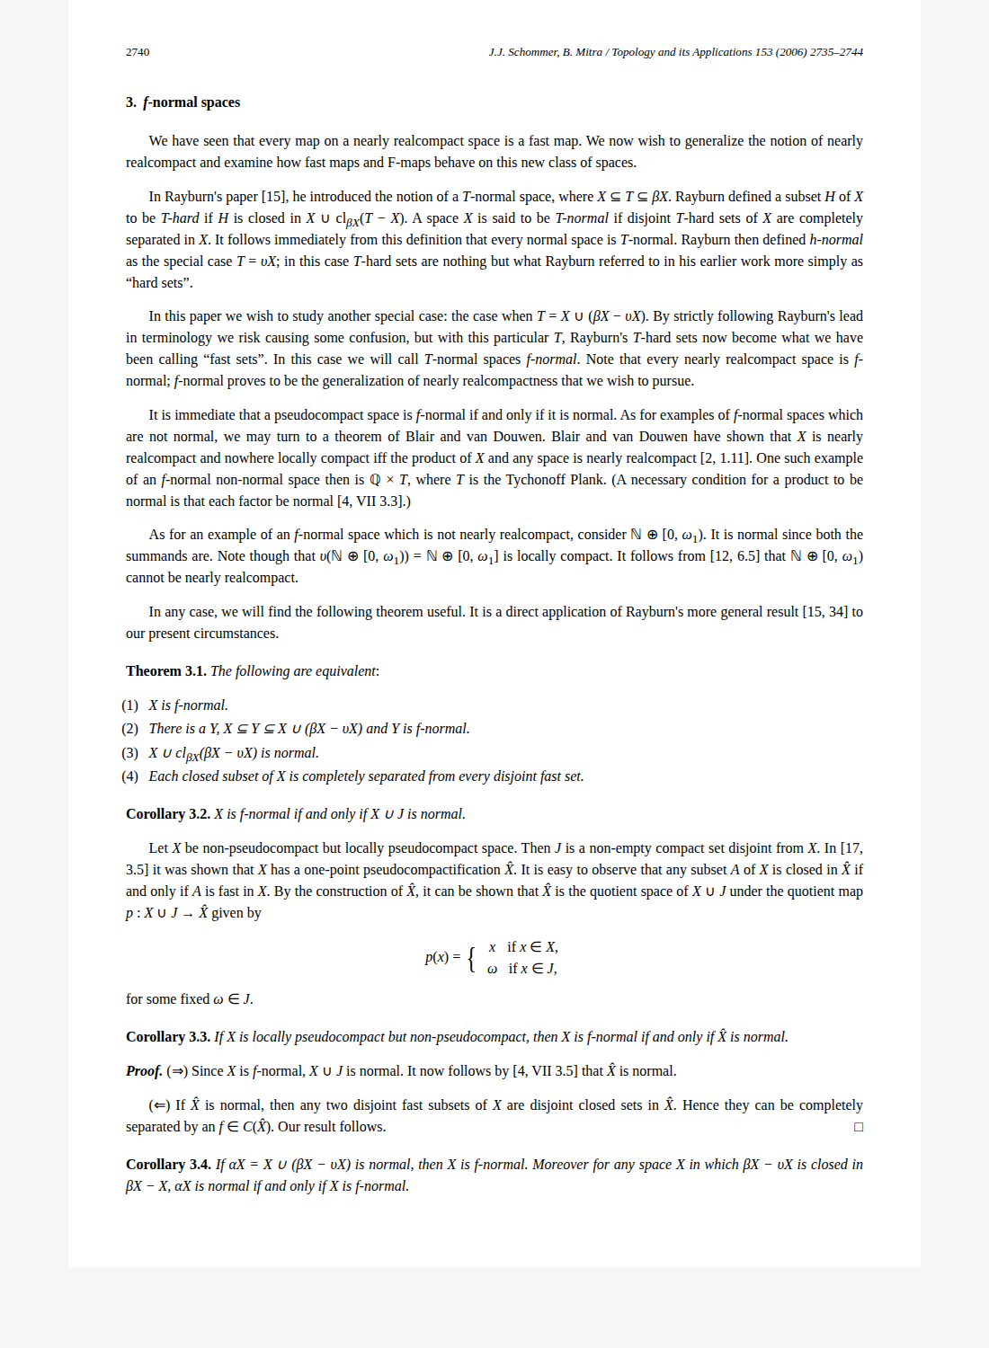2740 J.J. Schommer, B. Mitra / Topology and its Applications 153 (2006) 2735–2744
3.  f-normal spaces
We have seen that every map on a nearly realcompact space is a fast map. We now wish to generalize the notion of nearly realcompact and examine how fast maps and F-maps behave on this new class of spaces.
In Rayburn's paper [15], he introduced the notion of a T-normal space, where X ⊆ T ⊆ βX. Rayburn defined a subset H of X to be T-hard if H is closed in X ∪ clβX(T − X). A space X is said to be T-normal if disjoint T-hard sets of X are completely separated in X. It follows immediately from this definition that every normal space is T-normal. Rayburn then defined h-normal as the special case T = υX; in this case T-hard sets are nothing but what Rayburn referred to in his earlier work more simply as “hard sets”.
In this paper we wish to study another special case: the case when T = X ∪ (βX − υX). By strictly following Rayburn's lead in terminology we risk causing some confusion, but with this particular T, Rayburn's T-hard sets now become what we have been calling “fast sets”. In this case we will call T-normal spaces f-normal. Note that every nearly realcompact space is f-normal; f-normal proves to be the generalization of nearly realcompactness that we wish to pursue.
It is immediate that a pseudocompact space is f-normal if and only if it is normal. As for examples of f-normal spaces which are not normal, we may turn to a theorem of Blair and van Douwen. Blair and van Douwen have shown that X is nearly realcompact and nowhere locally compact iff the product of X and any space is nearly realcompact [2, 1.11]. One such example of an f-normal non-normal space then is ℚ × T, where T is the Tychonoff Plank. (A necessary condition for a product to be normal is that each factor be normal [4, VII 3.3].)
As for an example of an f-normal space which is not nearly realcompact, consider ℕ ⊕ [0, ω1). It is normal since both the summands are. Note though that υ(ℕ ⊕ [0, ω1)) = ℕ ⊕ [0, ω1] is locally compact. It follows from [12, 6.5] that ℕ ⊕ [0, ω1) cannot be nearly realcompact.
In any case, we will find the following theorem useful. It is a direct application of Rayburn's more general result [15, 34] to our present circumstances.
Theorem 3.1. The following are equivalent:
X is f-normal.
There is a Y, X ⊆ Y ⊆ X ∪ (βX − υX) and Y is f-normal.
X ∪ clβX(βX − υX) is normal.
Each closed subset of X is completely separated from every disjoint fast set.
Corollary 3.2. X is f-normal if and only if X ∪ J is normal.
Let X be non-pseudocompact but locally pseudocompact space. Then J is a non-empty compact set disjoint from X. In [17, 3.5] it was shown that X has a one-point pseudocompactification X̂. It is easy to observe that any subset A of X is closed in X̂ if and only if A is fast in X. By the construction of X̂, it can be shown that X̂ is the quotient space of X ∪ J under the quotient map p : X ∪ J → X̂ given by
p(x) = {
| x | if x ∈ X , |
| ω | if x ∈ J , |
for some fixed ω ∈ J.
Corollary 3.3. If X is locally pseudocompact but non-pseudocompact, then X is f-normal if and only if X̂ is normal.
Proof. (⇒) Since X is f-normal, X ∪ J is normal. It now follows by [4, VII 3.5] that X̂ is normal.
(⇐) If X̂ is normal, then any two disjoint fast subsets of X are disjoint closed sets in X̂. Hence they can be completely separated by an f ∈ C(X̂). Our result follows. □
Corollary 3.4. If αX = X ∪ (βX − υX) is normal, then X is f-normal. Moreover for any space X in which βX − υX is closed in βX − X, αX is normal if and only if X is f-normal.